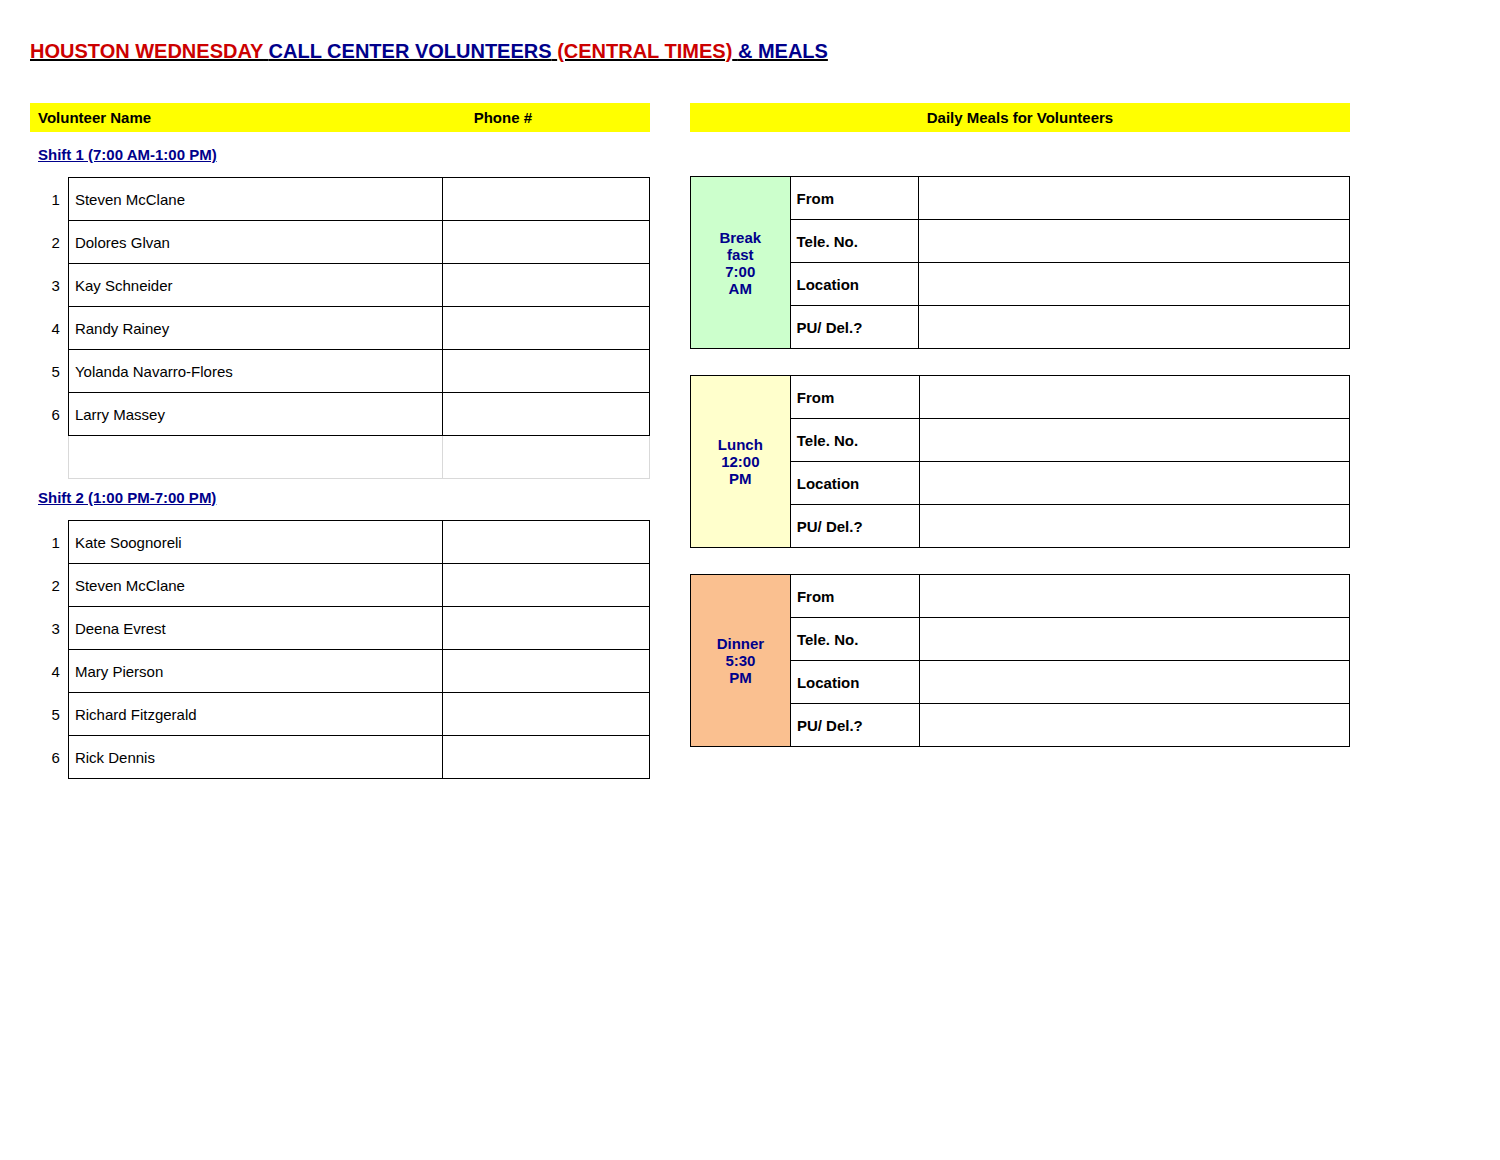HOUSTON WEDNESDAY CALL CENTER VOLUNTEERS (CENTRAL TIMES) & MEALS
Volunteer Name Phone #
Shift 1 (7:00 AM-1:00 PM)
| 1 | Steven McClane | |
| 2 | Dolores Glvan | |
| 3 | Kay Schneider | |
| 4 | Randy Rainey | |
| 5 | Yolanda Navarro-Flores | |
| 6 | Larry Massey | |
Shift 2 (1:00 PM-7:00 PM)
| 1 | Kate Soognoreli | |
| 2 | Steven McClane | |
| 3 | Deena Evrest | |
| 4 | Mary Pierson | |
| 5 | Richard Fitzgerald | |
| 6 | Rick Dennis | |
Daily Meals for Volunteers
| Break fast 7:00 AM | From | |
| Tele. No. | |
| Location | |
| PU/ Del.? | |
| Lunch 12:00 PM | From | |
| Tele. No. | |
| Location | |
| PU/ Del.? | |
| Dinner 5:30 PM | From | |
| Tele. No. | |
| Location | |
| PU/ Del.? | |